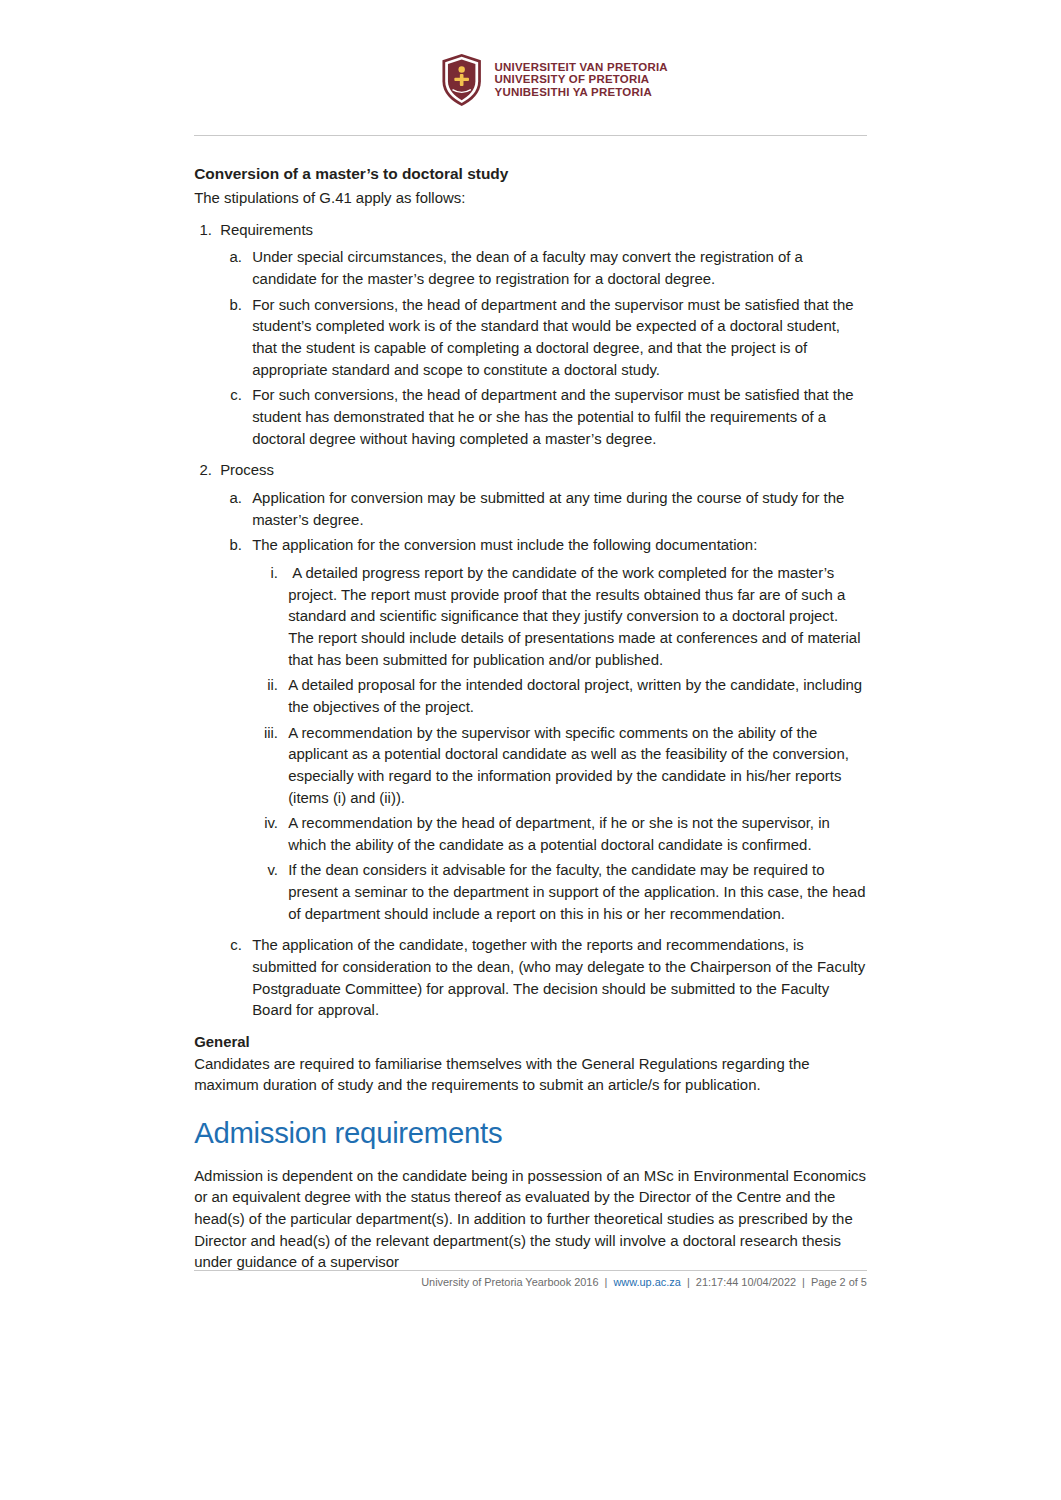Universiteit van Pretoria
University of Pretoria
Yunibesithi ya Pretoria
Conversion of a master’s to doctoral study
The stipulations of G.41 apply as follows:
Requirements
Under special circumstances, the dean of a faculty may convert the registration of a candidate for the master’s degree to registration for a doctoral degree.
For such conversions, the head of department and the supervisor must be satisfied that the student’s completed work is of the standard that would be expected of a doctoral student, that the student is capable of completing a doctoral degree, and that the project is of appropriate standard and scope to constitute a doctoral study.
For such conversions, the head of department and the supervisor must be satisfied that the student has demonstrated that he or she has the potential to fulfil the requirements of a doctoral degree without having completed a master’s degree.
Process
Application for conversion may be submitted at any time during the course of study for the master’s degree.
The application for the conversion must include the following documentation:
A detailed progress report by the candidate of the work completed for the master’s project. The report must provide proof that the results obtained thus far are of such a standard and scientific significance that they justify conversion to a doctoral project. The report should include details of presentations made at conferences and of material that has been submitted for publication and/or published.
A detailed proposal for the intended doctoral project, written by the candidate, including the objectives of the project.
A recommendation by the supervisor with specific comments on the ability of the applicant as a potential doctoral candidate as well as the feasibility of the conversion, especially with regard to the information provided by the candidate in his/her reports (items (i) and (ii)).
A recommendation by the head of department, if he or she is not the supervisor, in which the ability of the candidate as a potential doctoral candidate is confirmed.
If the dean considers it advisable for the faculty, the candidate may be required to present a seminar to the department in support of the application. In this case, the head of department should include a report on this in his or her recommendation.
The application of the candidate, together with the reports and recommendations, is submitted for consideration to the dean, (who may delegate to the Chairperson of the Faculty Postgraduate Committee) for approval. The decision should be submitted to the Faculty Board for approval.
General
Candidates are required to familiarise themselves with the General Regulations regarding the maximum duration of study and the requirements to submit an article/s for publication.
Admission requirements
Admission is dependent on the candidate being in possession of an MSc in Environmental Economics or an equivalent degree with the status thereof as evaluated by the Director of the Centre and the head(s) of the particular department(s). In addition to further theoretical studies as prescribed by the Director and head(s) of the relevant department(s) the study will involve a doctoral research thesis under guidance of a supervisor
University of Pretoria Yearbook 2016 | www.up.ac.za | 21:17:44 10/04/2022 | Page 2 of 5